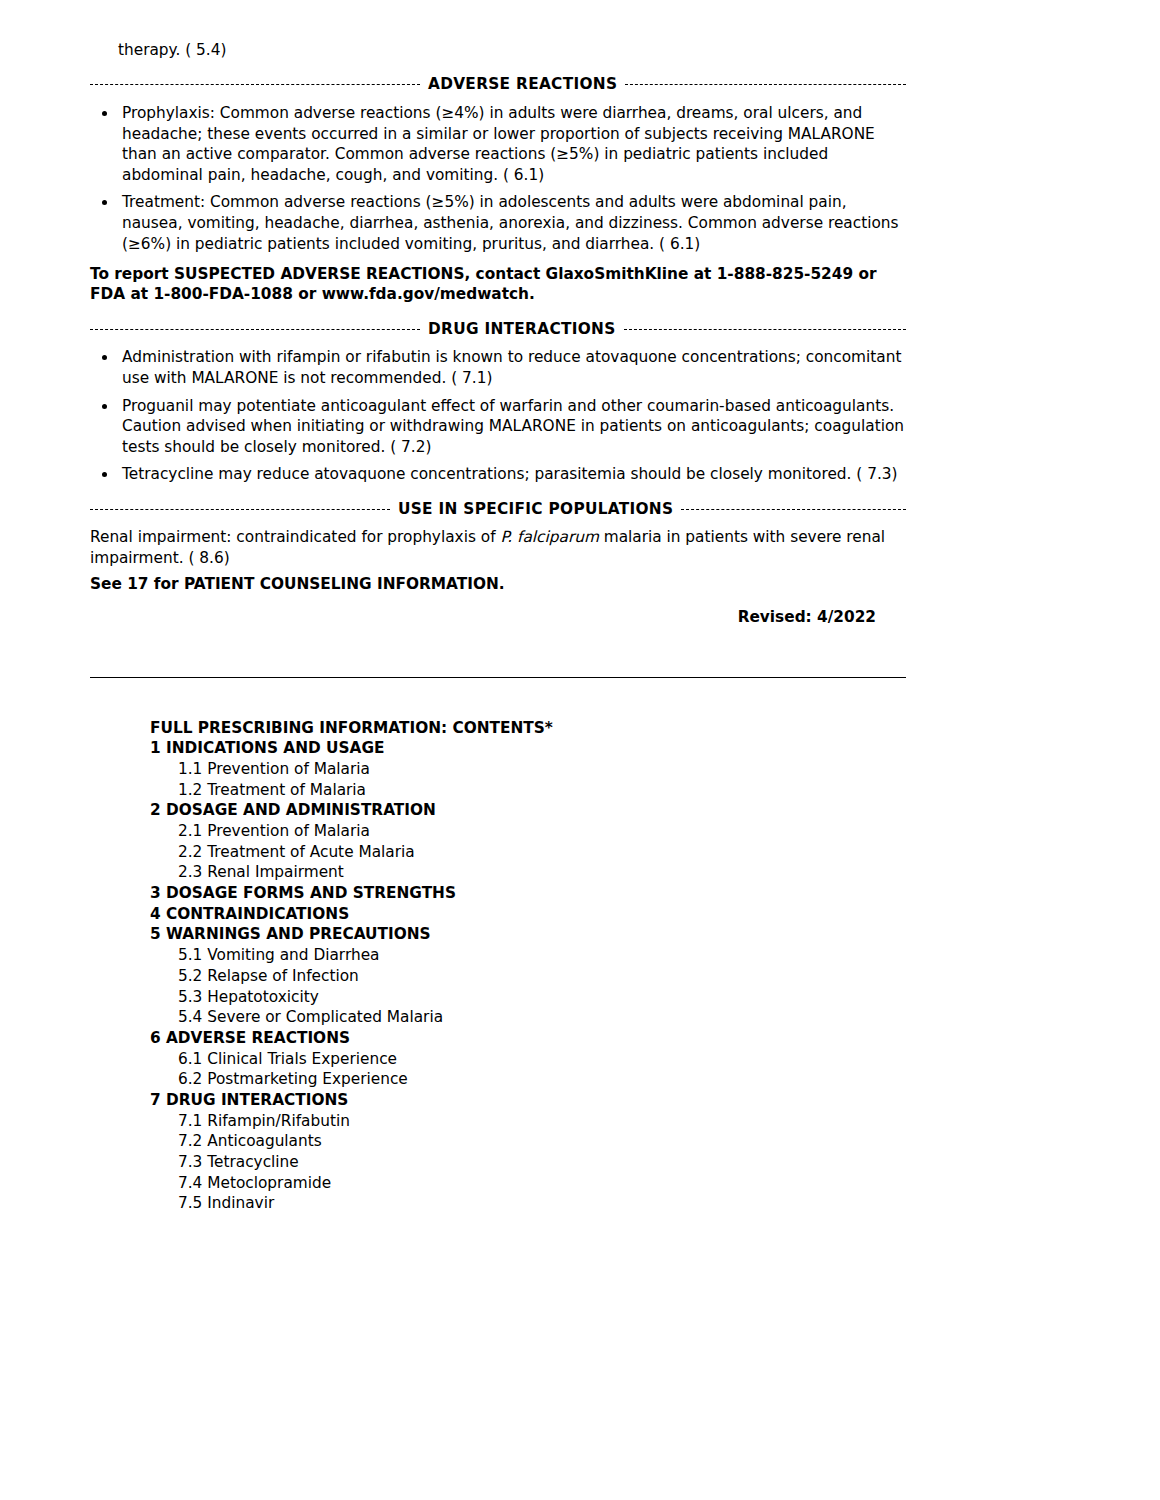therapy. ( 5.4)
ADVERSE REACTIONS
Prophylaxis: Common adverse reactions (≥4%) in adults were diarrhea, dreams, oral ulcers, and headache; these events occurred in a similar or lower proportion of subjects receiving MALARONE than an active comparator. Common adverse reactions (≥5%) in pediatric patients included abdominal pain, headache, cough, and vomiting. ( 6.1)
Treatment: Common adverse reactions (≥5%) in adolescents and adults were abdominal pain, nausea, vomiting, headache, diarrhea, asthenia, anorexia, and dizziness. Common adverse reactions (≥6%) in pediatric patients included vomiting, pruritus, and diarrhea. ( 6.1)
To report SUSPECTED ADVERSE REACTIONS, contact GlaxoSmithKline at 1-888-825-5249 or FDA at 1-800-FDA-1088 or www.fda.gov/medwatch.
DRUG INTERACTIONS
Administration with rifampin or rifabutin is known to reduce atovaquone concentrations; concomitant use with MALARONE is not recommended. ( 7.1)
Proguanil may potentiate anticoagulant effect of warfarin and other coumarin-based anticoagulants. Caution advised when initiating or withdrawing MALARONE in patients on anticoagulants; coagulation tests should be closely monitored. ( 7.2)
Tetracycline may reduce atovaquone concentrations; parasitemia should be closely monitored. ( 7.3)
USE IN SPECIFIC POPULATIONS
Renal impairment: contraindicated for prophylaxis of P. falciparum malaria in patients with severe renal impairment. ( 8.6)
See 17 for PATIENT COUNSELING INFORMATION.
Revised: 4/2022
FULL PRESCRIBING INFORMATION: CONTENTS*
1 INDICATIONS AND USAGE
1.1 Prevention of Malaria
1.2 Treatment of Malaria
2 DOSAGE AND ADMINISTRATION
2.1 Prevention of Malaria
2.2 Treatment of Acute Malaria
2.3 Renal Impairment
3 DOSAGE FORMS AND STRENGTHS
4 CONTRAINDICATIONS
5 WARNINGS AND PRECAUTIONS
5.1 Vomiting and Diarrhea
5.2 Relapse of Infection
5.3 Hepatotoxicity
5.4 Severe or Complicated Malaria
6 ADVERSE REACTIONS
6.1 Clinical Trials Experience
6.2 Postmarketing Experience
7 DRUG INTERACTIONS
7.1 Rifampin/Rifabutin
7.2 Anticoagulants
7.3 Tetracycline
7.4 Metoclopramide
7.5 Indinavir